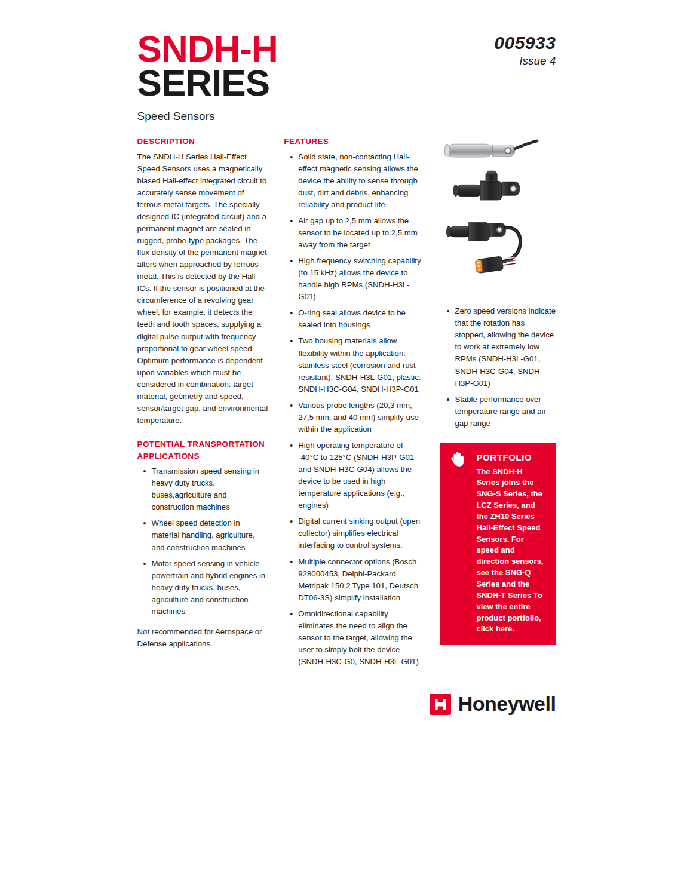SNDH-H
SERIES
Speed Sensors
005933 Issue 4
Description
The SNDH-H Series Hall-Effect Speed Sensors uses a magnetically biased Hall-effect integrated circuit to accurately sense movement of ferrous metal targets. The specially designed IC (integrated circuit) and a permanent magnet are sealed in rugged, probe-type packages. The flux density of the permanent magnet alters when approached by ferrous metal. This is detected by the Hall ICs. If the sensor is positioned at the circumference of a revolving gear wheel, for example, it detects the teeth and tooth spaces, supplying a digital pulse output with frequency proportional to gear wheel speed. Optimum performance is dependent upon variables which must be considered in combination: target material, geometry and speed, sensor/target gap, and environmental temperature.
Potential Transportation Applications
Transmission speed sensing in heavy duty trucks, buses,agriculture and construction machines
Wheel speed detection in material handling, agriculture, and construction machines
Motor speed sensing in vehicle powertrain and hybrid engines in heavy duty trucks, buses, agriculture and construction machines
Not recommended for Aerospace or Defense applications.
Features
Solid state, non-contacting Hall-effect magnetic sensing allows the device the ability to sense through dust, dirt and debris, enhancing reliability and product life
Air gap up to 2,5 mm allows the sensor to be located up to 2,5 mm away from the target
High frequency switching capability (to 15 kHz) allows the device to handle high RPMs (SNDH-H3L-G01)
O-ring seal allows device to be sealed into housings
Two housing materials allow flexibility within the application: stainless steel (corrosion and rust resistant): SNDH-H3L-G01; plastic: SNDH-H3C-G04, SNDH-H3P-G01
Various probe lengths (20,3 mm, 27,5 mm, and 40 mm) simplify use within the application
High operating temperature of -40°C to 125°C (SNDH-H3P-G01 and SNDH-H3C-G04) allows the device to be used in high temperature applications (e.g., engines)
Digital current sinking output (open collector) simplifies electrical interfacing to control systems.
Multiple connector options (Bosch 928000453, Delphi-Packard Metripak 150.2 Type 101, Deutsch DT06-3S) simplify installation
Omnidirectional capability eliminates the need to align the sensor to the target, allowing the user to simply bolt the device (SNDH-H3C-G0, SNDH-H3L-G01)
Zero speed versions indicate that the rotation has stopped, allowing the device to work at extremely low RPMs (SNDH-H3L-G01, SNDH-H3C-G04, SNDH-H3P-G01)
Stable performance over temperature range and air gap range
Portfolio
The SNDH-H Series joins the SNG-S Series, the LCZ Series, and the ZH10 Series Hall-Effect Speed Sensors. For speed and direction sensors, see the SNG-Q Series and the SNDH-T Series To view the entire product portfolio, click here.
Honeywell